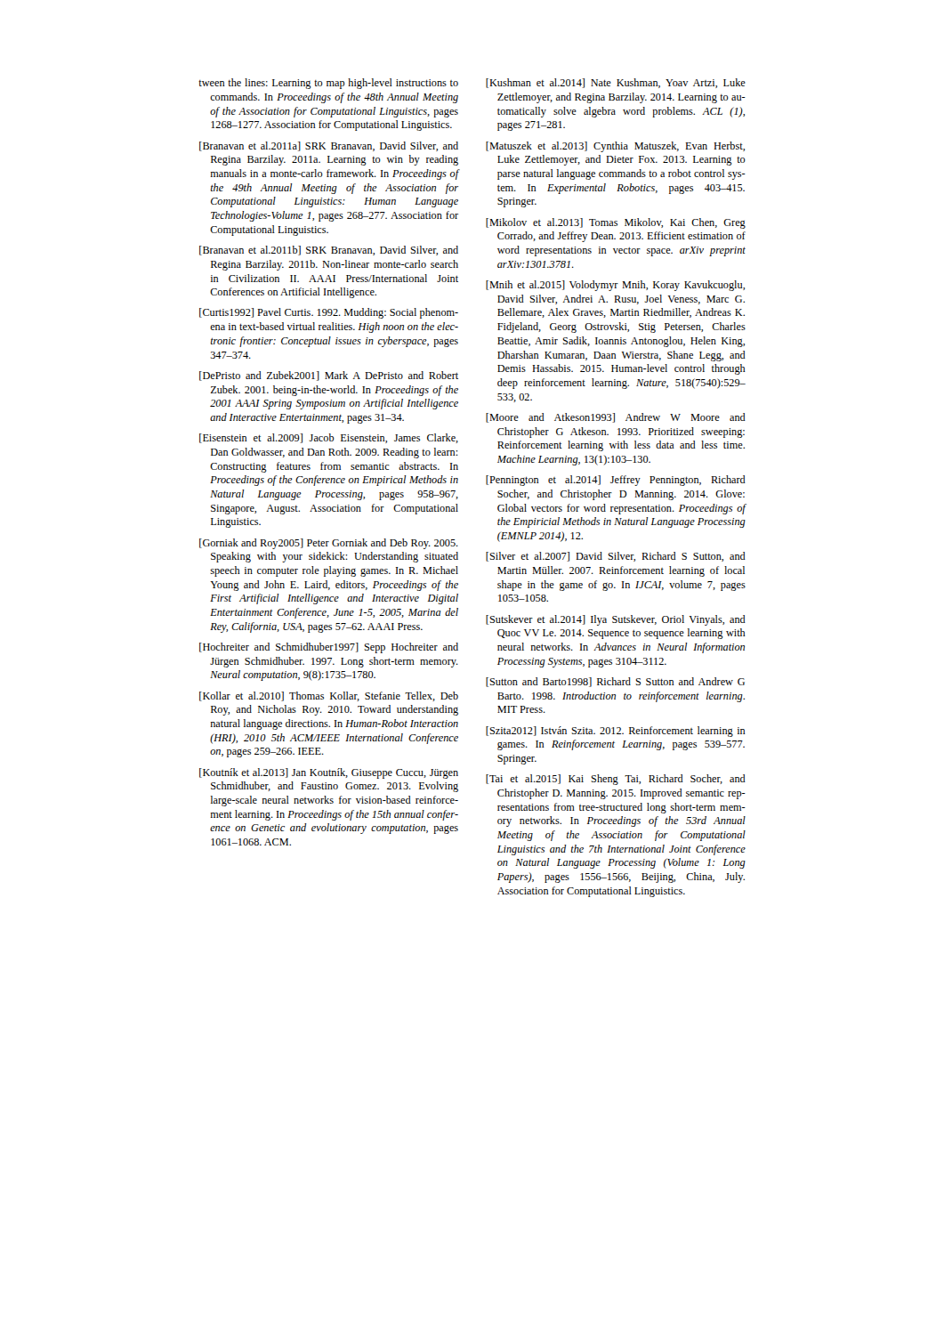tween the lines: Learning to map high-level instructions to commands. In Proceedings of the 48th Annual Meeting of the Association for Computational Linguistics, pages 1268–1277. Association for Computational Linguistics.
[Branavan et al.2011a] SRK Branavan, David Silver, and Regina Barzilay. 2011a. Learning to win by reading manuals in a monte-carlo framework. In Proceedings of the 49th Annual Meeting of the Association for Computational Linguistics: Human Language Technologies-Volume 1, pages 268–277. Association for Computational Linguistics.
[Branavan et al.2011b] SRK Branavan, David Silver, and Regina Barzilay. 2011b. Non-linear monte-carlo search in Civilization II. AAAI Press/International Joint Conferences on Artificial Intelligence.
[Curtis1992] Pavel Curtis. 1992. Mudding: Social phenomena in text-based virtual realities. High noon on the electronic frontier: Conceptual issues in cyberspace, pages 347–374.
[DePristo and Zubek2001] Mark A DePristo and Robert Zubek. 2001. being-in-the-world. In Proceedings of the 2001 AAAI Spring Symposium on Artificial Intelligence and Interactive Entertainment, pages 31–34.
[Eisenstein et al.2009] Jacob Eisenstein, James Clarke, Dan Goldwasser, and Dan Roth. 2009. Reading to learn: Constructing features from semantic abstracts. In Proceedings of the Conference on Empirical Methods in Natural Language Processing, pages 958–967, Singapore, August. Association for Computational Linguistics.
[Gorniak and Roy2005] Peter Gorniak and Deb Roy. 2005. Speaking with your sidekick: Understanding situated speech in computer role playing games. In R. Michael Young and John E. Laird, editors, Proceedings of the First Artificial Intelligence and Interactive Digital Entertainment Conference, June 1-5, 2005, Marina del Rey, California, USA, pages 57–62. AAAI Press.
[Hochreiter and Schmidhuber1997] Sepp Hochreiter and Jürgen Schmidhuber. 1997. Long short-term memory. Neural computation, 9(8):1735–1780.
[Kollar et al.2010] Thomas Kollar, Stefanie Tellex, Deb Roy, and Nicholas Roy. 2010. Toward understanding natural language directions. In Human-Robot Interaction (HRI), 2010 5th ACM/IEEE International Conference on, pages 259–266. IEEE.
[Koutník et al.2013] Jan Koutník, Giuseppe Cuccu, Jürgen Schmidhuber, and Faustino Gomez. 2013. Evolving large-scale neural networks for vision-based reinforcement learning. In Proceedings of the 15th annual conference on Genetic and evolutionary computation, pages 1061–1068. ACM.
[Kushman et al.2014] Nate Kushman, Yoav Artzi, Luke Zettlemoyer, and Regina Barzilay. 2014. Learning to automatically solve algebra word problems. ACL (1), pages 271–281.
[Matuszek et al.2013] Cynthia Matuszek, Evan Herbst, Luke Zettlemoyer, and Dieter Fox. 2013. Learning to parse natural language commands to a robot control system. In Experimental Robotics, pages 403–415. Springer.
[Mikolov et al.2013] Tomas Mikolov, Kai Chen, Greg Corrado, and Jeffrey Dean. 2013. Efficient estimation of word representations in vector space. arXiv preprint arXiv:1301.3781.
[Mnih et al.2015] Volodymyr Mnih, Koray Kavukcuoglu, David Silver, Andrei A. Rusu, Joel Veness, Marc G. Bellemare, Alex Graves, Martin Riedmiller, Andreas K. Fidjeland, Georg Ostrovski, Stig Petersen, Charles Beattie, Amir Sadik, Ioannis Antonoglou, Helen King, Dharshan Kumaran, Daan Wierstra, Shane Legg, and Demis Hassabis. 2015. Human-level control through deep reinforcement learning. Nature, 518(7540):529–533, 02.
[Moore and Atkeson1993] Andrew W Moore and Christopher G Atkeson. 1993. Prioritized sweeping: Reinforcement learning with less data and less time. Machine Learning, 13(1):103–130.
[Pennington et al.2014] Jeffrey Pennington, Richard Socher, and Christopher D Manning. 2014. Glove: Global vectors for word representation. Proceedings of the Empiricial Methods in Natural Language Processing (EMNLP 2014), 12.
[Silver et al.2007] David Silver, Richard S Sutton, and Martin Müller. 2007. Reinforcement learning of local shape in the game of go. In IJCAI, volume 7, pages 1053–1058.
[Sutskever et al.2014] Ilya Sutskever, Oriol Vinyals, and Quoc VV Le. 2014. Sequence to sequence learning with neural networks. In Advances in Neural Information Processing Systems, pages 3104–3112.
[Sutton and Barto1998] Richard S Sutton and Andrew G Barto. 1998. Introduction to reinforcement learning. MIT Press.
[Szita2012] István Szita. 2012. Reinforcement learning in games. In Reinforcement Learning, pages 539–577. Springer.
[Tai et al.2015] Kai Sheng Tai, Richard Socher, and Christopher D. Manning. 2015. Improved semantic representations from tree-structured long short-term memory networks. In Proceedings of the 53rd Annual Meeting of the Association for Computational Linguistics and the 7th International Joint Conference on Natural Language Processing (Volume 1: Long Papers), pages 1556–1566, Beijing, China, July. Association for Computational Linguistics.